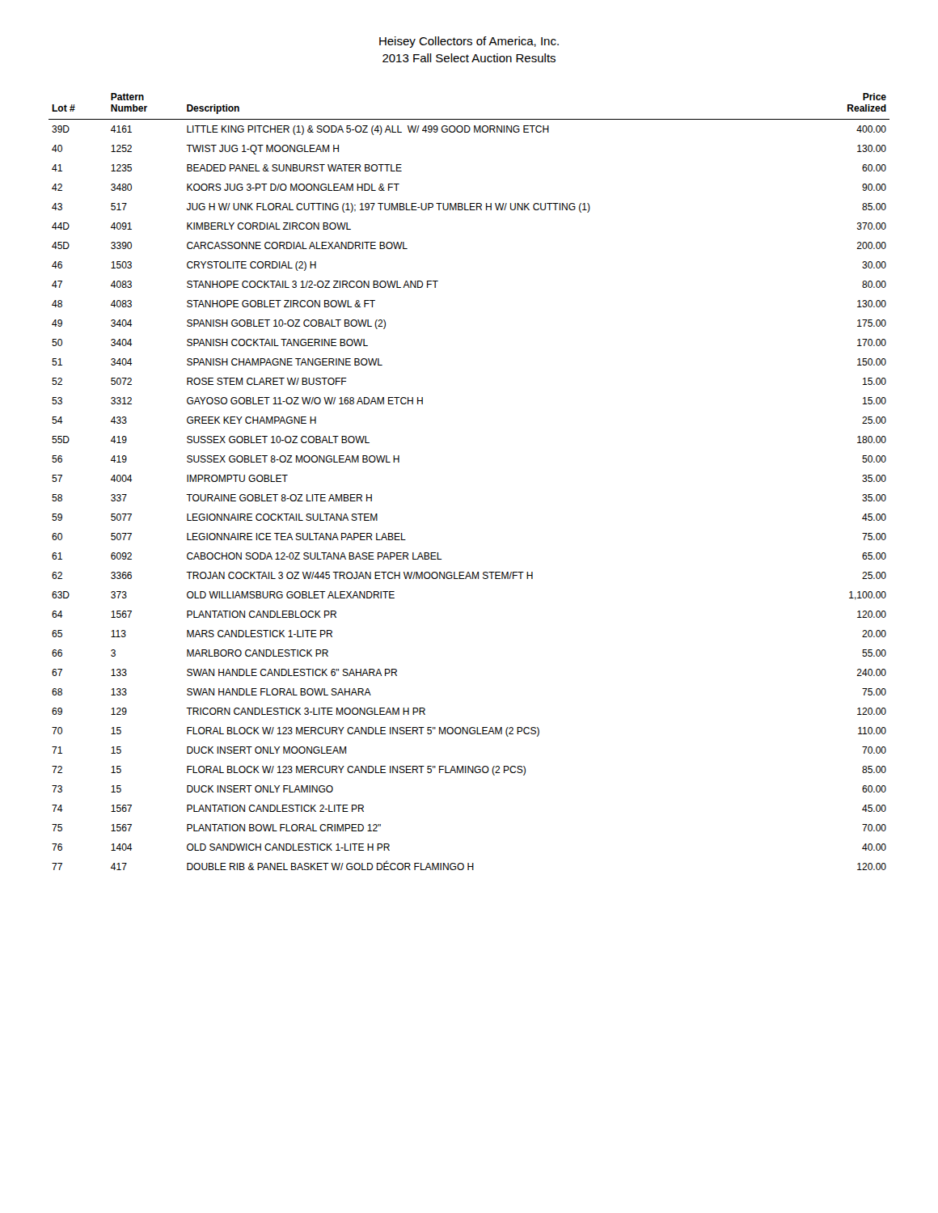Heisey Collectors of America, Inc.
2013 Fall Select Auction Results
| Lot # | Pattern Number | Description | Price Realized |
| --- | --- | --- | --- |
| 39D | 4161 | LITTLE KING PITCHER (1) & SODA 5-OZ (4) ALL W/ 499 GOOD MORNING ETCH | 400.00 |
| 40 | 1252 | TWIST JUG 1-QT MOONGLEAM H | 130.00 |
| 41 | 1235 | BEADED PANEL & SUNBURST WATER BOTTLE | 60.00 |
| 42 | 3480 | KOORS JUG 3-PT D/O MOONGLEAM HDL & FT | 90.00 |
| 43 | 517 | JUG H W/ UNK FLORAL CUTTING (1); 197 TUMBLE-UP TUMBLER H W/ UNK CUTTING (1) | 85.00 |
| 44D | 4091 | KIMBERLY CORDIAL ZIRCON BOWL | 370.00 |
| 45D | 3390 | CARCASSONNE CORDIAL ALEXANDRITE BOWL | 200.00 |
| 46 | 1503 | CRYSTOLITE CORDIAL (2) H | 30.00 |
| 47 | 4083 | STANHOPE COCKTAIL 3 1/2-OZ ZIRCON BOWL AND FT | 80.00 |
| 48 | 4083 | STANHOPE GOBLET ZIRCON BOWL & FT | 130.00 |
| 49 | 3404 | SPANISH GOBLET 10-OZ COBALT BOWL (2) | 175.00 |
| 50 | 3404 | SPANISH COCKTAIL TANGERINE BOWL | 170.00 |
| 51 | 3404 | SPANISH CHAMPAGNE TANGERINE BOWL | 150.00 |
| 52 | 5072 | ROSE STEM CLARET W/ BUSTOFF | 15.00 |
| 53 | 3312 | GAYOSO GOBLET 11-OZ W/O W/ 168 ADAM ETCH H | 15.00 |
| 54 | 433 | GREEK KEY CHAMPAGNE H | 25.00 |
| 55D | 419 | SUSSEX GOBLET 10-OZ COBALT BOWL | 180.00 |
| 56 | 419 | SUSSEX GOBLET 8-OZ MOONGLEAM BOWL H | 50.00 |
| 57 | 4004 | IMPROMPTU GOBLET | 35.00 |
| 58 | 337 | TOURAINE GOBLET 8-OZ LITE AMBER H | 35.00 |
| 59 | 5077 | LEGIONNAIRE COCKTAIL SULTANA STEM | 45.00 |
| 60 | 5077 | LEGIONNAIRE ICE TEA SULTANA PAPER LABEL | 75.00 |
| 61 | 6092 | CABOCHON SODA 12-0Z SULTANA BASE PAPER LABEL | 65.00 |
| 62 | 3366 | TROJAN COCKTAIL 3 OZ W/445 TROJAN ETCH W/MOONGLEAM STEM/FT H | 25.00 |
| 63D | 373 | OLD WILLIAMSBURG GOBLET ALEXANDRITE | 1,100.00 |
| 64 | 1567 | PLANTATION CANDLEBLOCK PR | 120.00 |
| 65 | 113 | MARS CANDLESTICK 1-LITE PR | 20.00 |
| 66 | 3 | MARLBORO CANDLESTICK PR | 55.00 |
| 67 | 133 | SWAN HANDLE CANDLESTICK 6" SAHARA PR | 240.00 |
| 68 | 133 | SWAN HANDLE FLORAL BOWL SAHARA | 75.00 |
| 69 | 129 | TRICORN CANDLESTICK 3-LITE MOONGLEAM H PR | 120.00 |
| 70 | 15 | FLORAL BLOCK W/ 123 MERCURY CANDLE INSERT 5" MOONGLEAM (2 PCS) | 110.00 |
| 71 | 15 | DUCK INSERT ONLY MOONGLEAM | 70.00 |
| 72 | 15 | FLORAL BLOCK W/ 123 MERCURY CANDLE INSERT 5" FLAMINGO (2 PCS) | 85.00 |
| 73 | 15 | DUCK INSERT ONLY FLAMINGO | 60.00 |
| 74 | 1567 | PLANTATION CANDLESTICK 2-LITE PR | 45.00 |
| 75 | 1567 | PLANTATION BOWL FLORAL CRIMPED 12" | 70.00 |
| 76 | 1404 | OLD SANDWICH CANDLESTICK 1-LITE H PR | 40.00 |
| 77 | 417 | DOUBLE RIB & PANEL BASKET W/ GOLD DÉCOR FLAMINGO H | 120.00 |